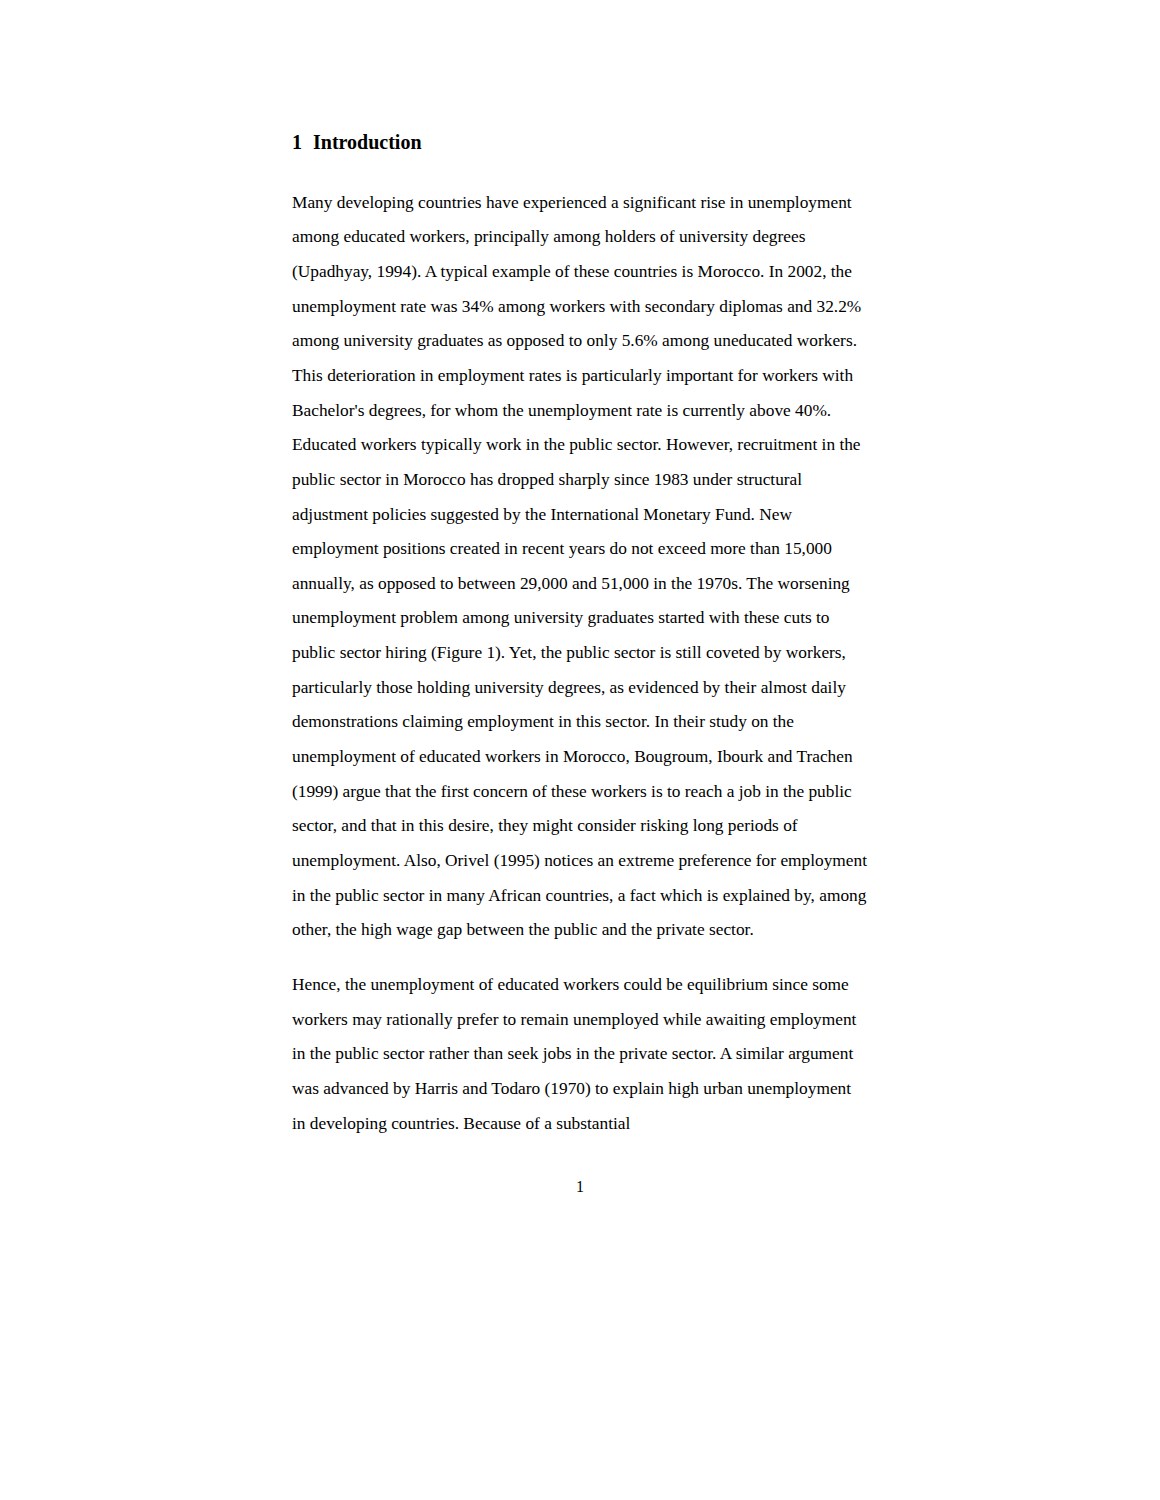1 Introduction
Many developing countries have experienced a significant rise in unemployment among educated workers, principally among holders of university degrees (Upadhyay, 1994). A typical example of these countries is Morocco. In 2002, the unemployment rate was 34% among workers with secondary diplomas and 32.2% among university graduates as opposed to only 5.6% among uneducated workers. This deterioration in employment rates is particularly important for workers with Bachelor's degrees, for whom the unemployment rate is currently above 40%. Educated workers typically work in the public sector. However, recruitment in the public sector in Morocco has dropped sharply since 1983 under structural adjustment policies suggested by the International Monetary Fund. New employment positions created in recent years do not exceed more than 15,000 annually, as opposed to between 29,000 and 51,000 in the 1970s. The worsening unemployment problem among university graduates started with these cuts to public sector hiring (Figure 1). Yet, the public sector is still coveted by workers, particularly those holding university degrees, as evidenced by their almost daily demonstrations claiming employment in this sector. In their study on the unemployment of educated workers in Morocco, Bougroum, Ibourk and Trachen (1999) argue that the first concern of these workers is to reach a job in the public sector, and that in this desire, they might consider risking long periods of unemployment. Also, Orivel (1995) notices an extreme preference for employment in the public sector in many African countries, a fact which is explained by, among other, the high wage gap between the public and the private sector.
Hence, the unemployment of educated workers could be equilibrium since some workers may rationally prefer to remain unemployed while awaiting employment in the public sector rather than seek jobs in the private sector. A similar argument was advanced by Harris and Todaro (1970) to explain high urban unemployment in developing countries. Because of a substantial
1